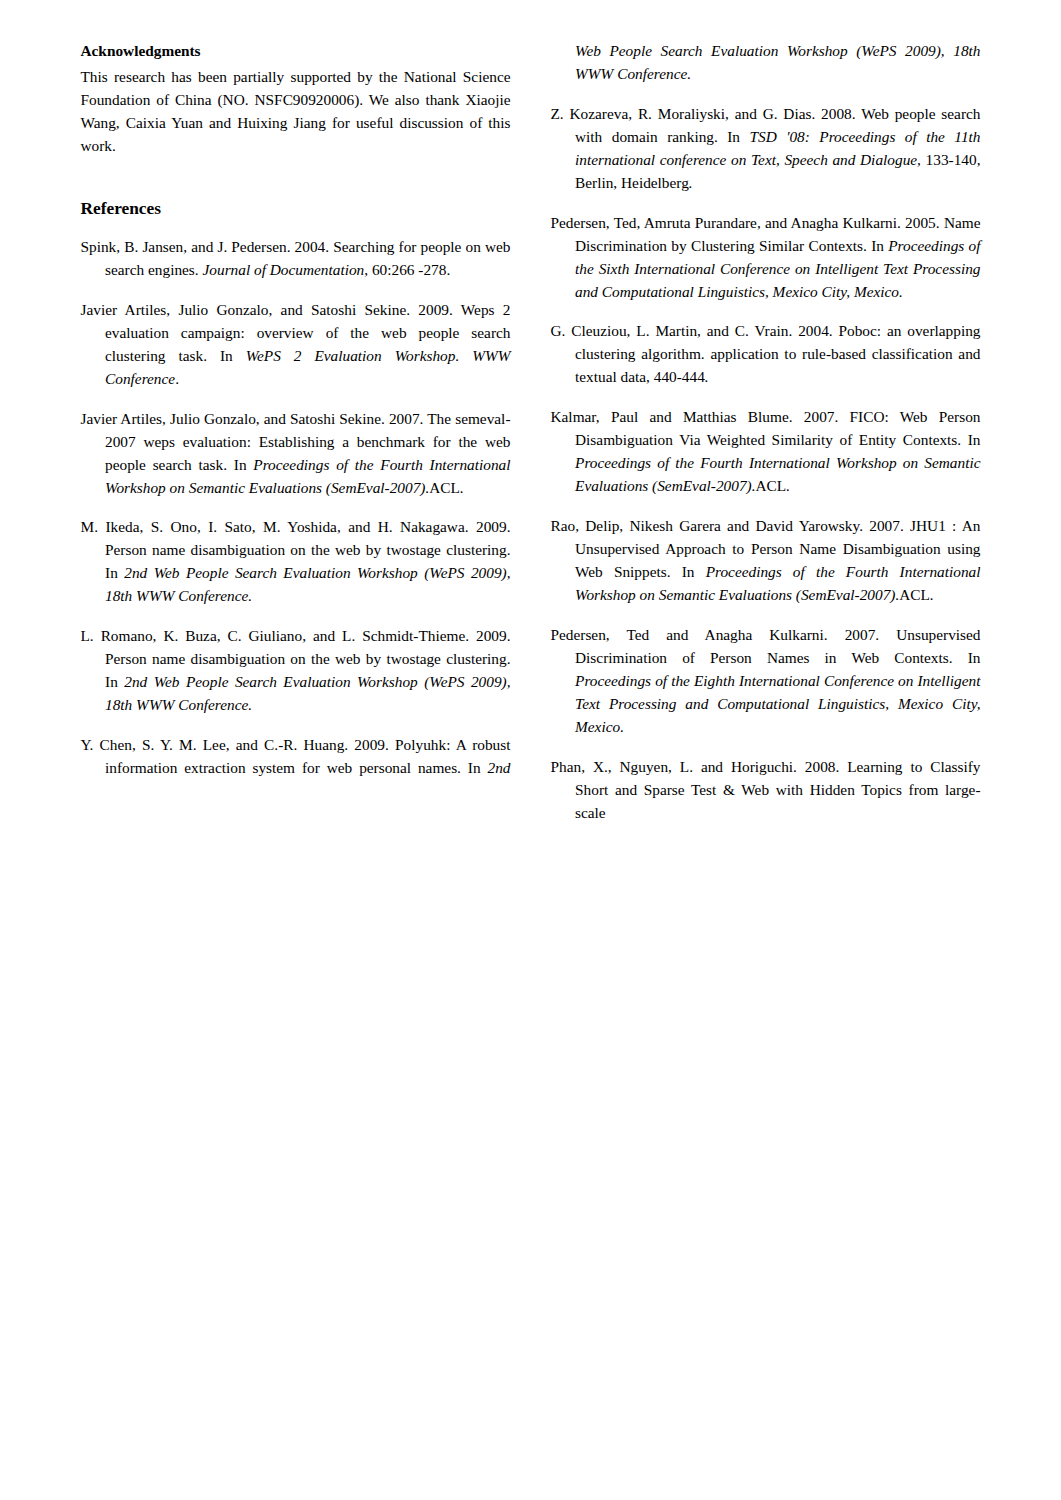Acknowledgments
This research has been partially supported by the National Science Foundation of China (NO. NSFC90920006). We also thank Xiaojie Wang, Caixia Yuan and Huixing Jiang for useful discussion of this work.
References
Spink, B. Jansen, and J. Pedersen. 2004. Searching for people on web search engines. Journal of Documentation, 60:266 -278.
Javier Artiles, Julio Gonzalo, and Satoshi Sekine. 2009. Weps 2 evaluation campaign: overview of the web people search clustering task. In WePS 2 Evaluation Workshop. WWW Conference.
Javier Artiles, Julio Gonzalo, and Satoshi Sekine. 2007. The semeval-2007 weps evaluation: Establishing a benchmark for the web people search task. In Proceedings of the Fourth International Workshop on Semantic Evaluations (SemEval-2007). ACL.
M. Ikeda, S. Ono, I. Sato, M. Yoshida, and H. Nakagawa. 2009. Person name disambiguation on the web by twostage clustering. In 2nd Web People Search Evaluation Workshop (WePS 2009), 18th WWW Conference.
L. Romano, K. Buza, C. Giuliano, and L. Schmidt-Thieme. 2009. Person name disambiguation on the web by twostage clustering. In 2nd Web People Search Evaluation Workshop (WePS 2009), 18th WWW Conference.
Y. Chen, S. Y. M. Lee, and C.-R. Huang. 2009. Polyuhk: A robust information extraction system for web personal names. In 2nd Web People Search Evaluation Workshop (WePS 2009), 18th WWW Conference.
Z. Kozareva, R. Moraliyski, and G. Dias. 2008. Web people search with domain ranking. In TSD '08: Proceedings of the 11th international conference on Text, Speech and Dialogue, 133-140, Berlin, Heidelberg.
Pedersen, Ted, Amruta Purandare, and Anagha Kulkarni. 2005. Name Discrimination by Clustering Similar Contexts. In Proceedings of the Sixth International Conference on Intelligent Text Processing and Computational Linguistics, Mexico City, Mexico.
G. Cleuziou, L. Martin, and C. Vrain. 2004. Poboc: an overlapping clustering algorithm. application to rule-based classification and textual data, 440-444.
Kalmar, Paul and Matthias Blume. 2007. FICO: Web Person Disambiguation Via Weighted Similarity of Entity Contexts. In Proceedings of the Fourth International Workshop on Semantic Evaluations (SemEval-2007). ACL.
Rao, Delip, Nikesh Garera and David Yarowsky. 2007. JHU1 : An Unsupervised Approach to Person Name Disambiguation using Web Snippets. In Proceedings of the Fourth International Workshop on Semantic Evaluations (SemEval-2007). ACL.
Pedersen, Ted and Anagha Kulkarni. 2007. Unsupervised Discrimination of Person Names in Web Contexts. In Proceedings of the Eighth International Conference on Intelligent Text Processing and Computational Linguistics, Mexico City, Mexico.
Phan, X., Nguyen, L. and Horiguchi. 2008. Learning to Classify Short and Sparse Test & Web with Hidden Topics from large-scale